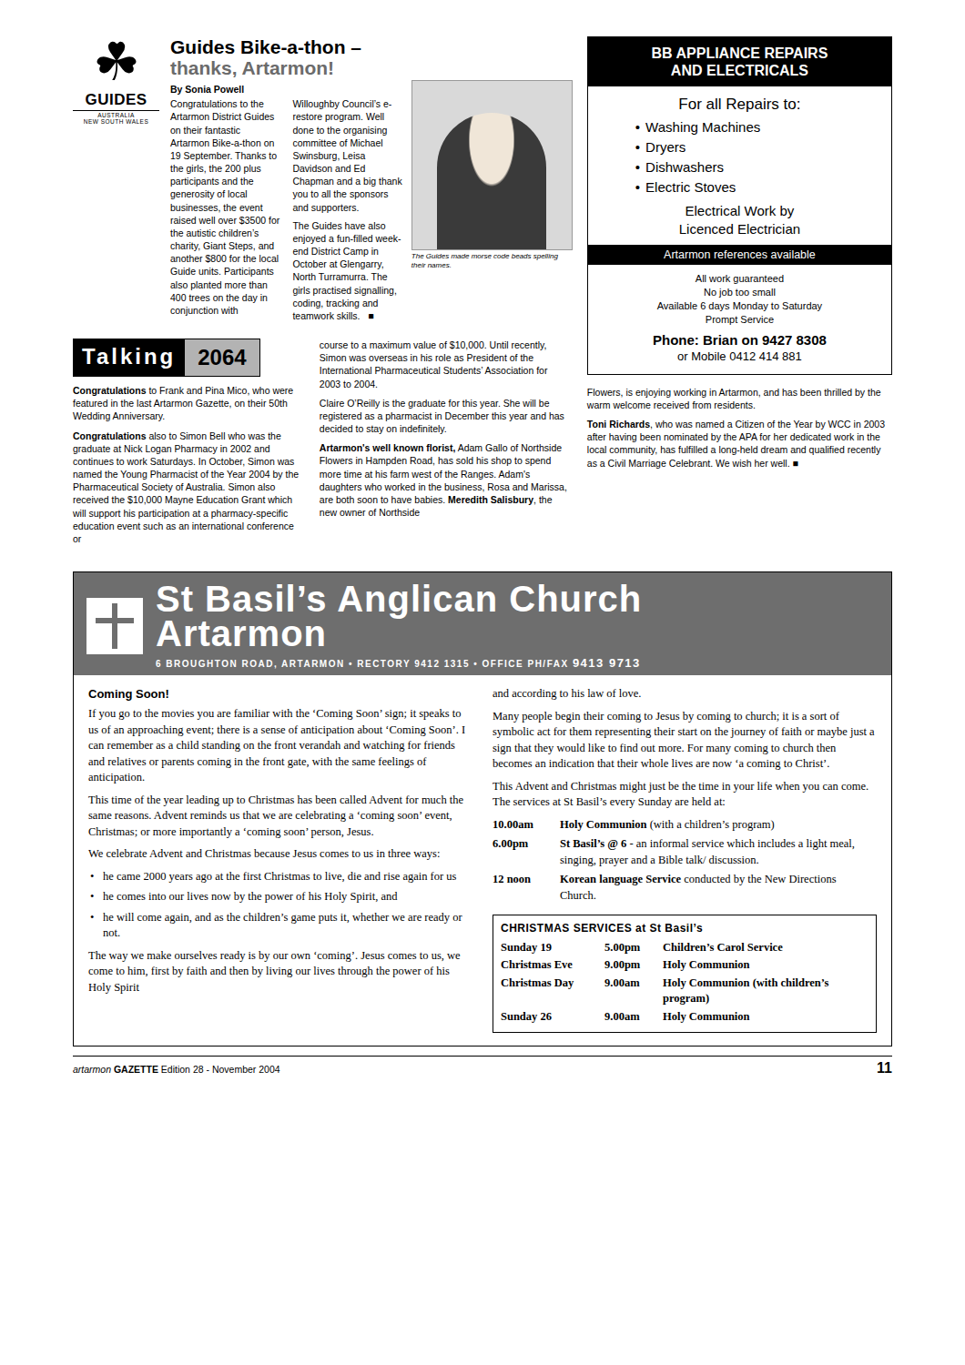☘
GUIDES
AUSTRALIA
NEW SOUTH WALES
Guides Bike-a-thon –thanks, Artarmon!
The Guides made morse code beads spelling their names.
By Sonia Powell
Congratulations to the Artarmon District Guides on their fantastic Artarmon Bike-a-thon on 19 September. Thanks to the girls, the 200 plus participants and the generosity of local businesses, the event raised well over $3500 for the autistic children’s charity, Giant Steps, and another $800 for the local Guide units. Participants also planted more than 400 trees on the day in conjunction with Willoughby Council’s e-restore program. Well done to the organising committee of Michael Swinsburg, Leisa Davidson and Ed Chapman and a big thank you to all the sponsors and supporters.
The Guides have also enjoyed a fun-filled week-end District Camp in October at Glengarry, North Turramurra. The girls practised signalling, coding, tracking and teamwork skills. ■
Talking
2064
Congratulations to Frank and Pina Mico, who were featured in the last Artarmon Gazette, on their 50th Wedding Anniversary.
Congratulations also to Simon Bell who was the graduate at Nick Logan Pharmacy in 2002 and continues to work Saturdays. In October, Simon was named the Young Pharmacist of the Year 2004 by the Pharmaceutical Society of Australia. Simon also received the $10,000 Mayne Education Grant which will support his participation at a pharmacy-specific education event such as an international conference or
course to a maximum value of $10,000. Until recently, Simon was overseas in his role as President of the International Pharmaceutical Students’ Association for 2003 to 2004.
Claire O’Reilly is the graduate for this year. She will be registered as a pharmacist in December this year and has decided to stay on indefinitely.
Artarmon's well known florist, Adam Gallo of Northside Flowers in Hampden Road, has sold his shop to spend more time at his farm west of the Ranges. Adam's daughters who worked in the business, Rosa and Marissa, are both soon to have babies. Meredith Salisbury, the new owner of Northside
BB APPLIANCE REPAIRS
AND ELECTRICALS
For all Repairs to:
Washing Machines
Dryers
Dishwashers
Electric Stoves
Electrical Work by
Licenced Electrician
Artarmon references available
All work guaranteed
No job too small
Available 6 days Monday to Saturday
Prompt Service
Phone: Brian on 9427 8308
or Mobile 0412 414 881
Flowers, is enjoying working in Artarmon, and has been thrilled by the warm welcome received from residents.
Toni Richards, who was named a Citizen of the Year by WCC in 2003 after having been nominated by the APA for her dedicated work in the local community, has fulfilled a long-held dream and qualified recently as a Civil Marriage Celebrant. We wish her well. ■
St Basil’s Anglican Church
Artarmon
6 BROUGHTON ROAD, ARTARMON • RECTORY 9412 1315 • OFFICE PH/FAX 9413 9713
Coming Soon!
If you go to the movies you are familiar with the ‘Coming Soon’ sign; it speaks to us of an approaching event; there is a sense of anticipation about ‘Coming Soon’. I can remember as a child standing on the front verandah and watching for friends and relatives or parents coming in the front gate, with the same feelings of anticipation.
This time of the year leading up to Christmas has been called Advent for much the same reasons. Advent reminds us that we are celebrating a ‘coming soon’ event, Christmas; or more importantly a ‘coming soon’ person, Jesus.
We celebrate Advent and Christmas because Jesus comes to us in three ways:
he came 2000 years ago at the first Christmas to live, die and rise again for us
he comes into our lives now by the power of his Holy Spirit, and
he will come again, and as the children’s game puts it, whether we are ready or not.
The way we make ourselves ready is by our own ‘coming’. Jesus comes to us, we come to him, first by faith and then by living our lives through the power of his Holy Spirit
and according to his law of love.
Many people begin their coming to Jesus by coming to church; it is a sort of symbolic act for them representing their start on the journey of faith or maybe just a sign that they would like to find out more. For many coming to church then becomes an indication that their whole lives are now ‘a coming to Christ’.
This Advent and Christmas might just be the time in your life when you can come. The services at St Basil’s every Sunday are held at:
| 10.00am | Holy Communion (with a children’s program) |
| 6.00pm | St Basil’s @ 6 - an informal service which includes a light meal, singing, prayer and a Bible talk/ discussion. |
| 12 noon | Korean language Service conducted by the New Directions Church. |
CHRISTMAS SERVICES at St Basil’s
| Sunday 19 | 5.00pm | Children’s Carol Service |
| Christmas Eve | 9.00pm | Holy Communion |
| Christmas Day | 9.00am | Holy Communion (with children’s program) |
| Sunday 26 | 9.00am | Holy Communion |
artarmon GAZETTE Edition 28 - November 2004
11